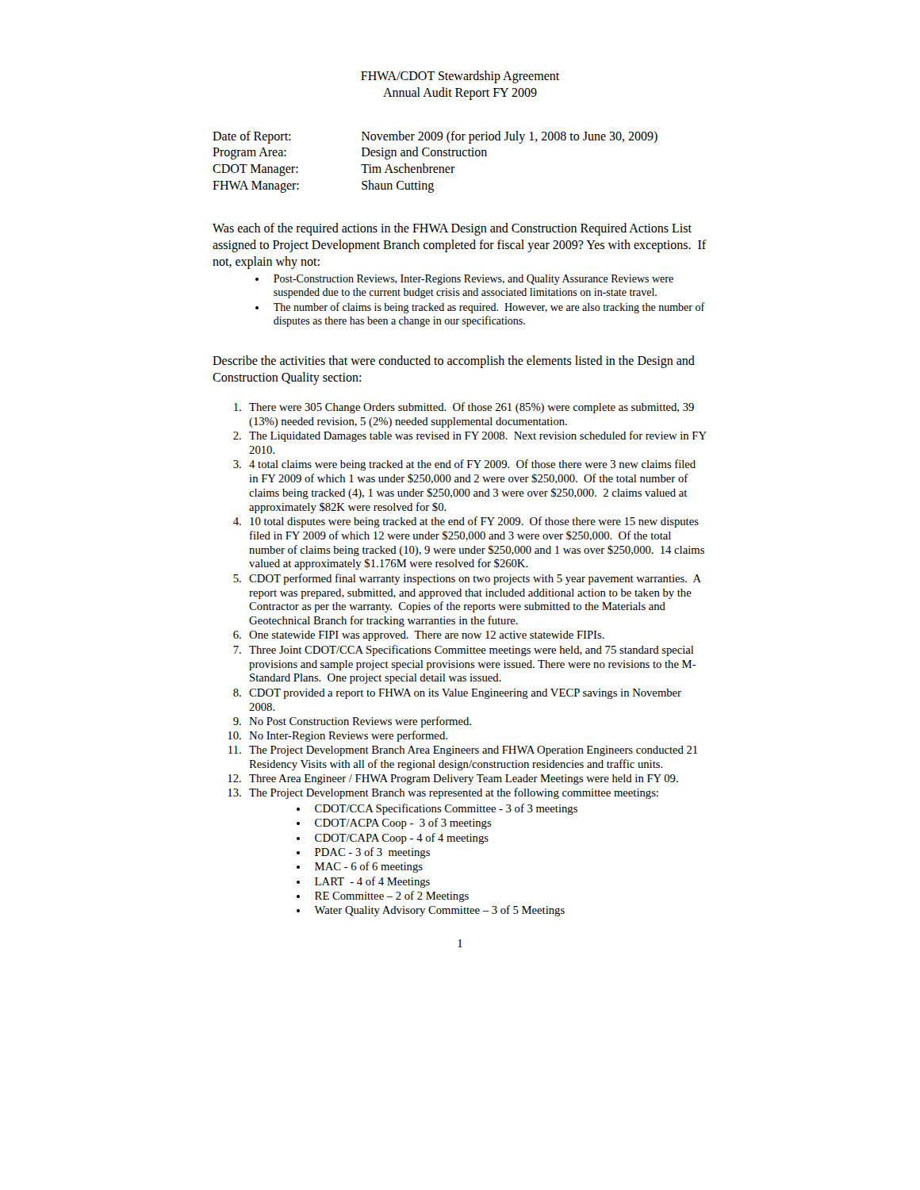FHWA/CDOT Stewardship Agreement
Annual Audit Report FY 2009
| Date of Report: | November 2009 (for period July 1, 2008 to June 30, 2009) |
| Program Area: | Design and Construction |
| CDOT Manager: | Tim Aschenbrener |
| FHWA Manager: | Shaun Cutting |
Was each of the required actions in the FHWA Design and Construction Required Actions List assigned to Project Development Branch completed for fiscal year 2009? Yes with exceptions. If not, explain why not:
Post-Construction Reviews, Inter-Regions Reviews, and Quality Assurance Reviews were suspended due to the current budget crisis and associated limitations on in-state travel.
The number of claims is being tracked as required. However, we are also tracking the number of disputes as there has been a change in our specifications.
Describe the activities that were conducted to accomplish the elements listed in the Design and Construction Quality section:
There were 305 Change Orders submitted. Of those 261 (85%) were complete as submitted, 39 (13%) needed revision, 5 (2%) needed supplemental documentation.
The Liquidated Damages table was revised in FY 2008. Next revision scheduled for review in FY 2010.
4 total claims were being tracked at the end of FY 2009. Of those there were 3 new claims filed in FY 2009 of which 1 was under $250,000 and 2 were over $250,000. Of the total number of claims being tracked (4), 1 was under $250,000 and 3 were over $250,000. 2 claims valued at approximately $82K were resolved for $0.
10 total disputes were being tracked at the end of FY 2009. Of those there were 15 new disputes filed in FY 2009 of which 12 were under $250,000 and 3 were over $250,000. Of the total number of claims being tracked (10), 9 were under $250,000 and 1 was over $250,000. 14 claims valued at approximately $1.176M were resolved for $260K.
CDOT performed final warranty inspections on two projects with 5 year pavement warranties. A report was prepared, submitted, and approved that included additional action to be taken by the Contractor as per the warranty. Copies of the reports were submitted to the Materials and Geotechnical Branch for tracking warranties in the future.
One statewide FIPI was approved. There are now 12 active statewide FIPIs.
Three Joint CDOT/CCA Specifications Committee meetings were held, and 75 standard special provisions and sample project special provisions were issued. There were no revisions to the M-Standard Plans. One project special detail was issued.
CDOT provided a report to FHWA on its Value Engineering and VECP savings in November 2008.
No Post Construction Reviews were performed.
No Inter-Region Reviews were performed.
The Project Development Branch Area Engineers and FHWA Operation Engineers conducted 21 Residency Visits with all of the regional design/construction residencies and traffic units.
Three Area Engineer / FHWA Program Delivery Team Leader Meetings were held in FY 09.
The Project Development Branch was represented at the following committee meetings:
CDOT/CCA Specifications Committee - 3 of 3 meetings
CDOT/ACPA Coop - 3 of 3 meetings
CDOT/CAPA Coop - 4 of 4 meetings
PDAC - 3 of 3 meetings
MAC - 6 of 6 meetings
LART - 4 of 4 Meetings
RE Committee – 2 of 2 Meetings
Water Quality Advisory Committee – 3 of 5 Meetings
1